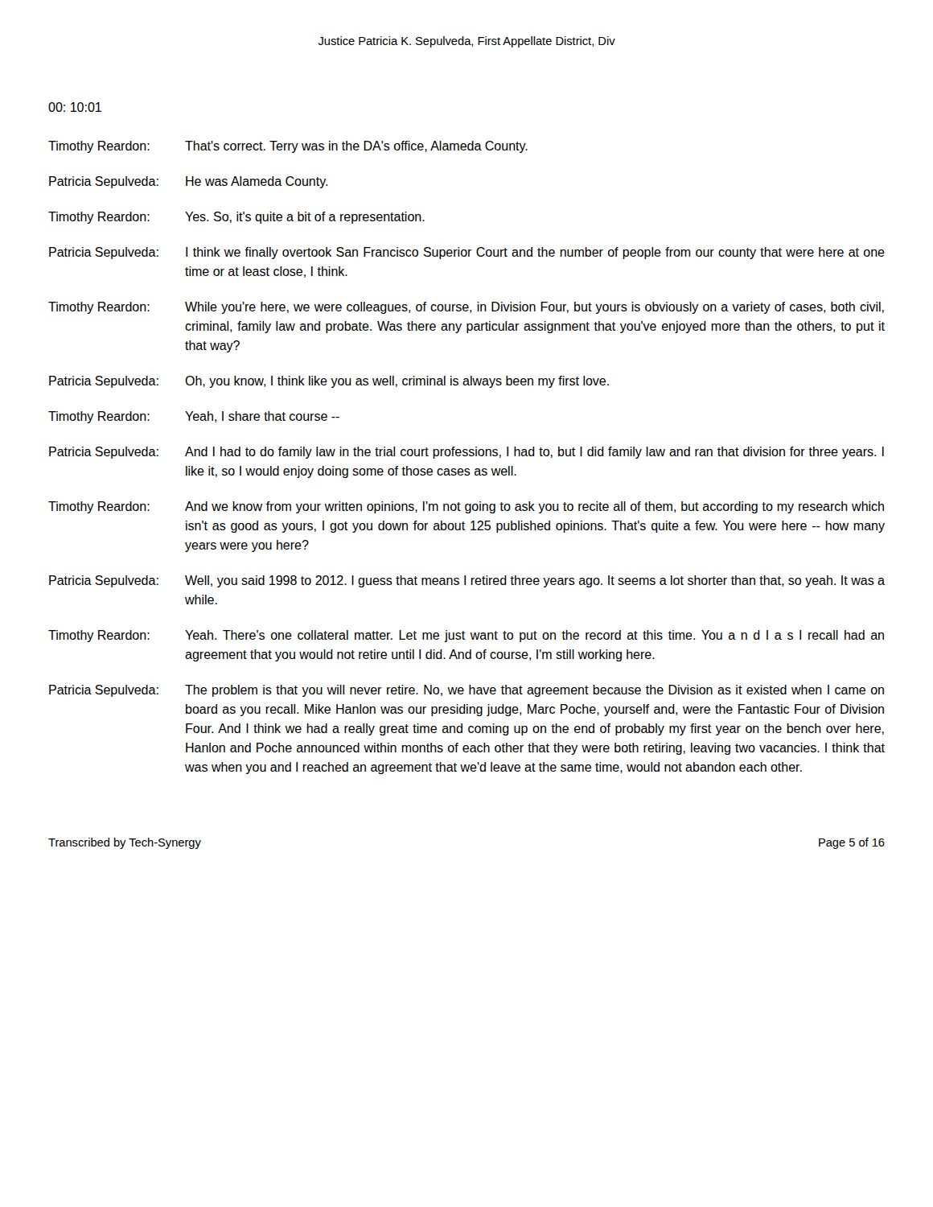Justice Patricia K. Sepulveda, First Appellate District, Div
00: 10:01
Timothy Reardon:
That's correct. Terry was in the DA's office, Alameda County.
Patricia Sepulveda:
He was Alameda County.
Timothy Reardon:
Yes. So, it's quite a bit of a representation.
Patricia Sepulveda:
I think we finally overtook San Francisco Superior Court and the number of people from our county that were here at one time or at least close, I think.
Timothy Reardon:
While you're here, we were colleagues, of course, in Division Four, but yours is obviously on a variety of cases, both civil, criminal, family law and probate. Was there any particular assignment that you've enjoyed more than the others, to put it that way?
Patricia Sepulveda:
Oh, you know, I think like you as well, criminal is always been my first love.
Timothy Reardon:
Yeah, I share that course --
Patricia Sepulveda:
And I had to do family law in the trial court professions, I had to, but I did family law and ran that division for three years. I like it, so I would enjoy doing some of those cases as well.
Timothy Reardon:
And we know from your written opinions, I'm not going to ask you to recite all of them, but according to my research which isn't as good as yours, I got you down for about 125 published opinions. That's quite a few. You were here -- how many years were you here?
Patricia Sepulveda:
Well, you said 1998 to 2012. I guess that means I retired three years ago. It seems a lot shorter than that, so yeah. It was a while.
Timothy Reardon:
Yeah. There's one collateral matter. Let me just want to put on the record at this time. You a n d I a s I recall had an agreement that you would not retire until I did. And of course, I'm still working here.
Patricia Sepulveda:
The problem is that you will never retire. No, we have that agreement because the Division as it existed when I came on board as you recall. Mike Hanlon was our presiding judge, Marc Poche, yourself and, were the Fantastic Four of Division Four. And I think we had a really great time and coming up on the end of probably my first year on the bench over here, Hanlon and Poche announced within months of each other that they were both retiring, leaving two vacancies. I think that was when you and I reached an agreement that we'd leave at the same time, would not abandon each other.
Transcribed by Tech-Synergy
Page 5 of 16